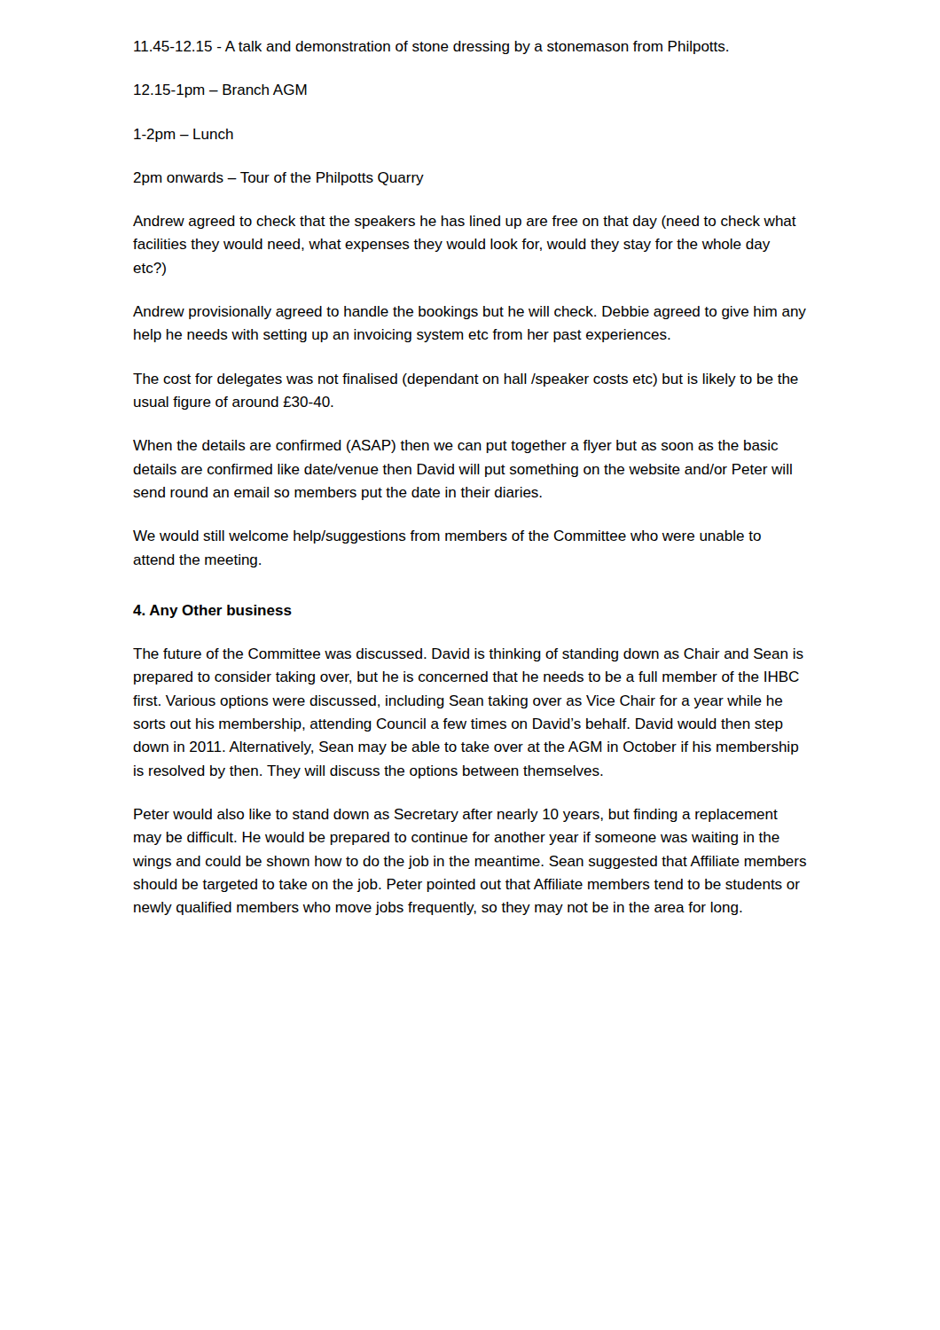11.45-12.15 - A talk and demonstration of stone dressing by a stonemason from Philpotts.
12.15-1pm – Branch AGM
1-2pm – Lunch
2pm onwards – Tour of the Philpotts Quarry
Andrew agreed to check that the speakers he has lined up are free on that day (need to check what facilities they would need, what expenses they would look for, would they stay for the whole day etc?)
Andrew provisionally agreed to handle the bookings but he will check. Debbie agreed to give him any help he needs with setting up an invoicing system etc from her past experiences.
The cost for delegates was not finalised (dependant on hall /speaker costs etc) but is likely to be the usual figure of around £30-40.
When the details are confirmed (ASAP) then we can put together a flyer but as soon as the basic details are confirmed like date/venue then David will put something on the website and/or Peter will send round an email so members put the date in their diaries.
We would still welcome help/suggestions from members of the Committee who were unable to attend the meeting.
4. Any Other business
The future of the Committee was discussed. David is thinking of standing down as Chair and Sean is prepared to consider taking over, but he is concerned that he needs to be a full member of the IHBC first. Various options were discussed, including Sean taking over as Vice Chair for a year while he sorts out his membership, attending Council a few times on David’s behalf. David would then step down in 2011. Alternatively, Sean may be able to take over at the AGM in October if his membership is resolved by then. They will discuss the options between themselves.
Peter would also like to stand down as Secretary after nearly 10 years, but finding a replacement may be difficult. He would be prepared to continue for another year if someone was waiting in the wings and could be shown how to do the job in the meantime. Sean suggested that Affiliate members should be targeted to take on the job. Peter pointed out that Affiliate members tend to be students or newly qualified members who move jobs frequently, so they may not be in the area for long.